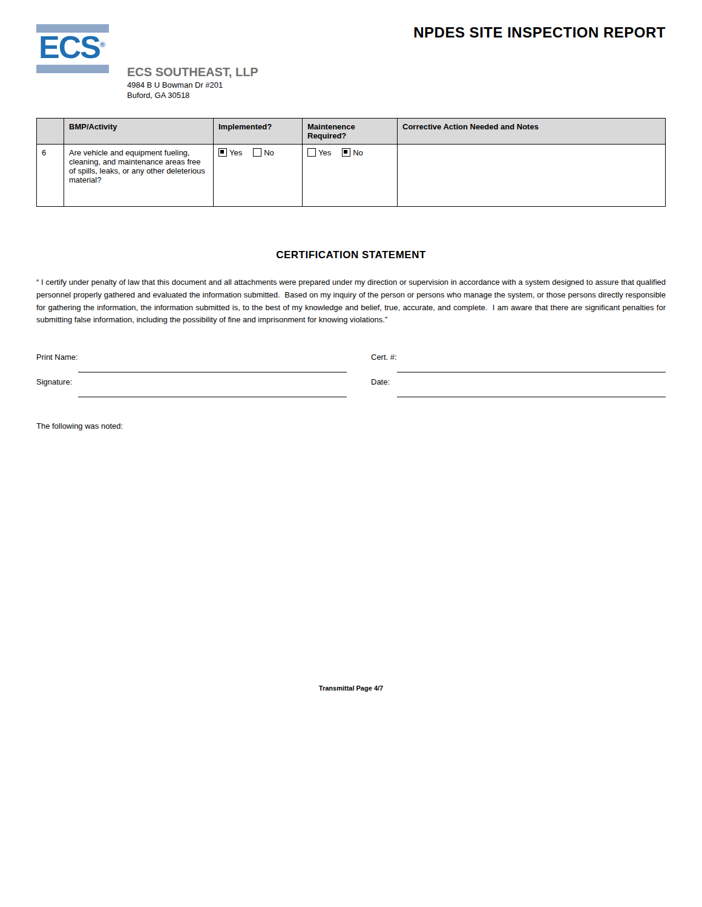NPDES SITE INSPECTION REPORT
ECS®
ECS SOUTHEAST, LLP
4984 B U Bowman Dr #201
Buford, GA 30518
| | BMP/Activity | Implemented? | Maintenence Required? | Corrective Action Needed and Notes |
| --- | --- | --- | --- | --- |
| 6 | Are vehicle and equipment fueling, cleaning, and maintenance areas free of spills, leaks, or any other deleterious material? | Yes No | Yes No | |
CERTIFICATION STATEMENT
“ I certify under penalty of law that this document and all attachments were prepared under my direction or supervision in accordance with a system designed to assure that qualified personnel properly gathered and evaluated the information submitted. Based on my inquiry of the person or persons who manage the system, or those persons directly responsible for gathering the information, the information submitted is, to the best of my knowledge and belief, true, accurate, and complete. I am aware that there are significant penalties for submitting false information, including the possibility of fine and imprisonment for knowing violations.”
| Print Name: | | | Cert. #: | |
| Signature: | | | Date: | |
The following was noted:
Transmittal Page 4/7